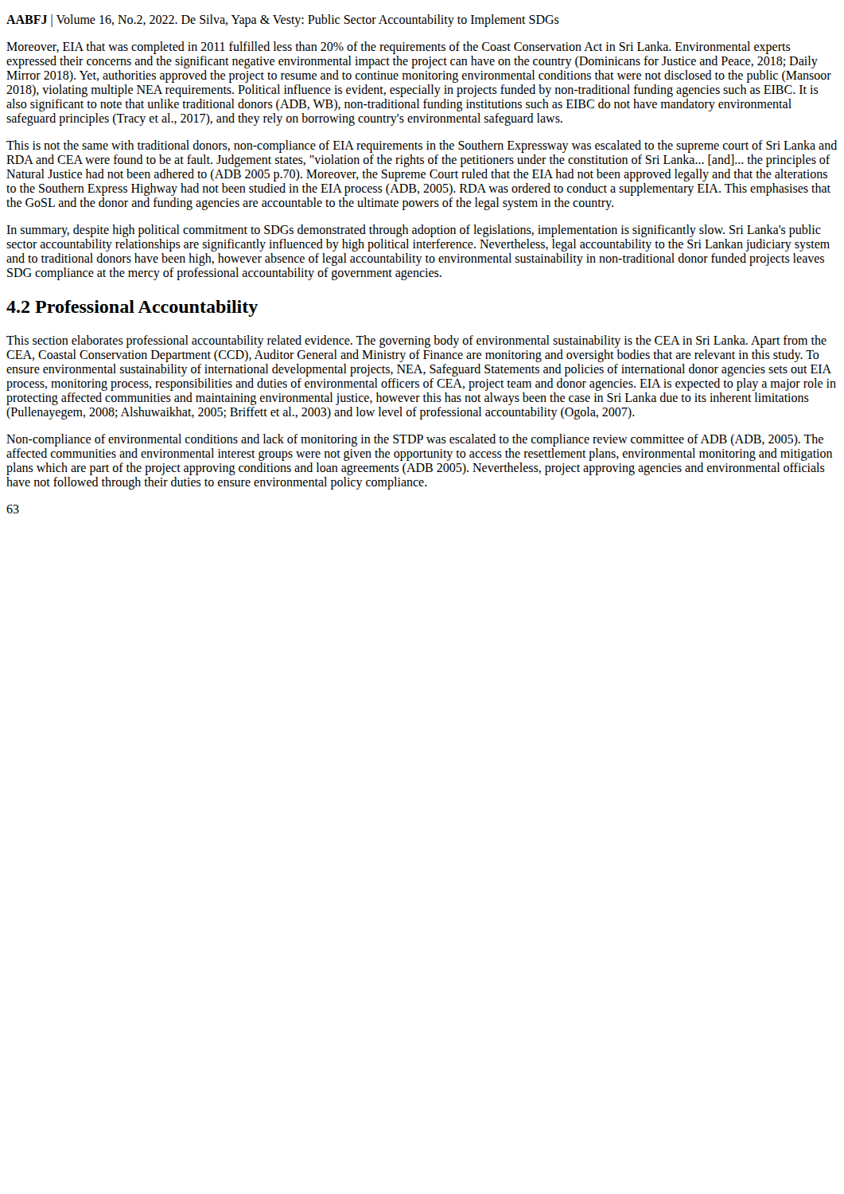AABFJ | Volume 16, No.2, 2022. De Silva, Yapa & Vesty: Public Sector Accountability to Implement SDGs
Moreover, EIA that was completed in 2011 fulfilled less than 20% of the requirements of the Coast Conservation Act in Sri Lanka. Environmental experts expressed their concerns and the significant negative environmental impact the project can have on the country (Dominicans for Justice and Peace, 2018; Daily Mirror 2018). Yet, authorities approved the project to resume and to continue monitoring environmental conditions that were not disclosed to the public (Mansoor 2018), violating multiple NEA requirements. Political influence is evident, especially in projects funded by non-traditional funding agencies such as EIBC. It is also significant to note that unlike traditional donors (ADB, WB), non-traditional funding institutions such as EIBC do not have mandatory environmental safeguard principles (Tracy et al., 2017), and they rely on borrowing country's environmental safeguard laws.
This is not the same with traditional donors, non-compliance of EIA requirements in the Southern Expressway was escalated to the supreme court of Sri Lanka and RDA and CEA were found to be at fault. Judgement states, "violation of the rights of the petitioners under the constitution of Sri Lanka... [and]... the principles of Natural Justice had not been adhered to (ADB 2005 p.70). Moreover, the Supreme Court ruled that the EIA had not been approved legally and that the alterations to the Southern Express Highway had not been studied in the EIA process (ADB, 2005). RDA was ordered to conduct a supplementary EIA. This emphasises that the GoSL and the donor and funding agencies are accountable to the ultimate powers of the legal system in the country.
In summary, despite high political commitment to SDGs demonstrated through adoption of legislations, implementation is significantly slow. Sri Lanka's public sector accountability relationships are significantly influenced by high political interference. Nevertheless, legal accountability to the Sri Lankan judiciary system and to traditional donors have been high, however absence of legal accountability to environmental sustainability in non-traditional donor funded projects leaves SDG compliance at the mercy of professional accountability of government agencies.
4.2 Professional Accountability
This section elaborates professional accountability related evidence. The governing body of environmental sustainability is the CEA in Sri Lanka. Apart from the CEA, Coastal Conservation Department (CCD), Auditor General and Ministry of Finance are monitoring and oversight bodies that are relevant in this study. To ensure environmental sustainability of international developmental projects, NEA, Safeguard Statements and policies of international donor agencies sets out EIA process, monitoring process, responsibilities and duties of environmental officers of CEA, project team and donor agencies. EIA is expected to play a major role in protecting affected communities and maintaining environmental justice, however this has not always been the case in Sri Lanka due to its inherent limitations (Pullenayegem, 2008; Alshuwaikhat, 2005; Briffett et al., 2003) and low level of professional accountability (Ogola, 2007).
Non-compliance of environmental conditions and lack of monitoring in the STDP was escalated to the compliance review committee of ADB (ADB, 2005). The affected communities and environmental interest groups were not given the opportunity to access the resettlement plans, environmental monitoring and mitigation plans which are part of the project approving conditions and loan agreements (ADB 2005). Nevertheless, project approving agencies and environmental officials have not followed through their duties to ensure environmental policy compliance.
63